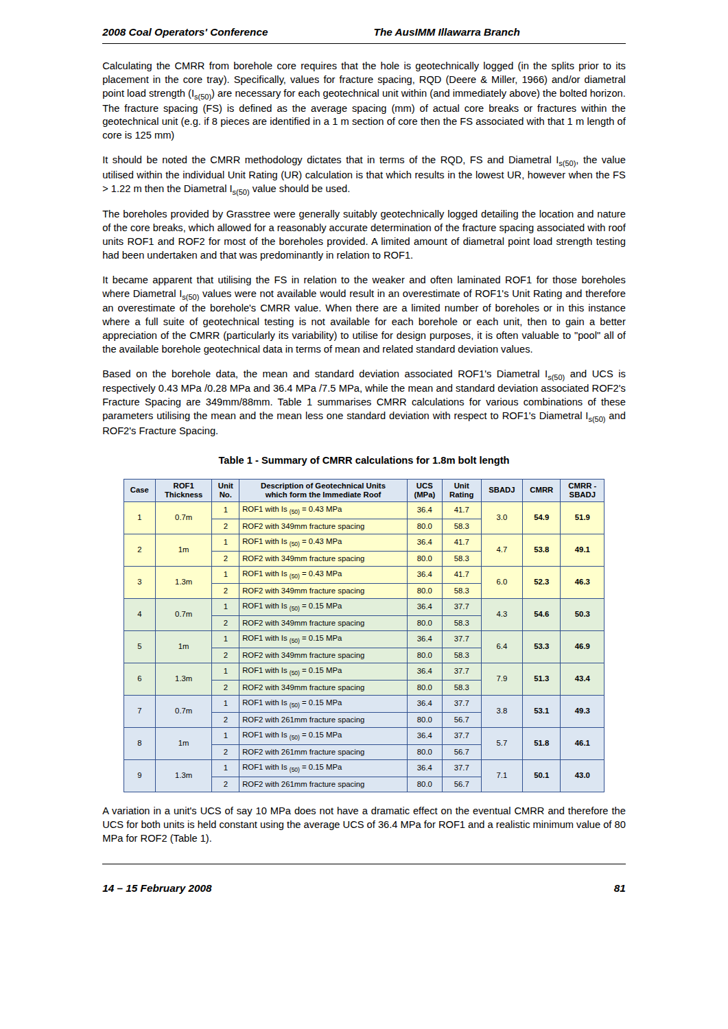2008 Coal Operators' Conference The AusIMM Illawarra Branch
Calculating the CMRR from borehole core requires that the hole is geotechnically logged (in the splits prior to its placement in the core tray). Specifically, values for fracture spacing, RQD (Deere & Miller, 1966) and/or diametral point load strength (Is(50)) are necessary for each geotechnical unit within (and immediately above) the bolted horizon. The fracture spacing (FS) is defined as the average spacing (mm) of actual core breaks or fractures within the geotechnical unit (e.g. if 8 pieces are identified in a 1 m section of core then the FS associated with that 1 m length of core is 125 mm)
It should be noted the CMRR methodology dictates that in terms of the RQD, FS and Diametral Is(50), the value utilised within the individual Unit Rating (UR) calculation is that which results in the lowest UR, however when the FS > 1.22 m then the Diametral Is(50) value should be used.
The boreholes provided by Grasstree were generally suitably geotechnically logged detailing the location and nature of the core breaks, which allowed for a reasonably accurate determination of the fracture spacing associated with roof units ROF1 and ROF2 for most of the boreholes provided. A limited amount of diametral point load strength testing had been undertaken and that was predominantly in relation to ROF1.
It became apparent that utilising the FS in relation to the weaker and often laminated ROF1 for those boreholes where Diametral Is(50) values were not available would result in an overestimate of ROF1's Unit Rating and therefore an overestimate of the borehole's CMRR value. When there are a limited number of boreholes or in this instance where a full suite of geotechnical testing is not available for each borehole or each unit, then to gain a better appreciation of the CMRR (particularly its variability) to utilise for design purposes, it is often valuable to "pool" all of the available borehole geotechnical data in terms of mean and related standard deviation values.
Based on the borehole data, the mean and standard deviation associated ROF1's Diametral Is(50) and UCS is respectively 0.43 MPa /0.28 MPa and 36.4 MPa /7.5 MPa, while the mean and standard deviation associated ROF2's Fracture Spacing are 349mm/88mm. Table 1 summarises CMRR calculations for various combinations of these parameters utilising the mean and the mean less one standard deviation with respect to ROF1's Diametral Is(50) and ROF2's Fracture Spacing.
Table 1 - Summary of CMRR calculations for 1.8m bolt length
| Case | ROF1 Thickness | Unit No. | Description of Geotechnical Units which form the Immediate Roof | UCS (MPa) | Unit Rating | SBADJ | CMRR | CMRR - SBADJ |
| --- | --- | --- | --- | --- | --- | --- | --- | --- |
| 1 | 0.7m | 1 | ROF1 with Is (50) = 0.43 MPa | 36.4 | 41.7 | 3.0 | 54.9 | 51.9 |
| 2 | ROF2 with 349mm fracture spacing | 80.0 | 58.3 |
| 2 | 1m | 1 | ROF1 with Is (50) = 0.43 MPa | 36.4 | 41.7 | 4.7 | 53.8 | 49.1 |
| 2 | ROF2 with 349mm fracture spacing | 80.0 | 58.3 |
| 3 | 1.3m | 1 | ROF1 with Is (50) = 0.43 MPa | 36.4 | 41.7 | 6.0 | 52.3 | 46.3 |
| 2 | ROF2 with 349mm fracture spacing | 80.0 | 58.3 |
| 4 | 0.7m | 1 | ROF1 with Is (50) = 0.15 MPa | 36.4 | 37.7 | 4.3 | 54.6 | 50.3 |
| 2 | ROF2 with 349mm fracture spacing | 80.0 | 58.3 |
| 5 | 1m | 1 | ROF1 with Is (50) = 0.15 MPa | 36.4 | 37.7 | 6.4 | 53.3 | 46.9 |
| 2 | ROF2 with 349mm fracture spacing | 80.0 | 58.3 |
| 6 | 1.3m | 1 | ROF1 with Is (50) = 0.15 MPa | 36.4 | 37.7 | 7.9 | 51.3 | 43.4 |
| 2 | ROF2 with 349mm fracture spacing | 80.0 | 58.3 |
| 7 | 0.7m | 1 | ROF1 with Is (50) = 0.15 MPa | 36.4 | 37.7 | 3.8 | 53.1 | 49.3 |
| 2 | ROF2 with 261mm fracture spacing | 80.0 | 56.7 |
| 8 | 1m | 1 | ROF1 with Is (50) = 0.15 MPa | 36.4 | 37.7 | 5.7 | 51.8 | 46.1 |
| 2 | ROF2 with 261mm fracture spacing | 80.0 | 56.7 |
| 9 | 1.3m | 1 | ROF1 with Is (50) = 0.15 MPa | 36.4 | 37.7 | 7.1 | 50.1 | 43.0 |
| 2 | ROF2 with 261mm fracture spacing | 80.0 | 56.7 |
A variation in a unit's UCS of say 10 MPa does not have a dramatic effect on the eventual CMRR and therefore the UCS for both units is held constant using the average UCS of 36.4 MPa for ROF1 and a realistic minimum value of 80 MPa for ROF2 (Table 1).
14 – 15 February 2008 81